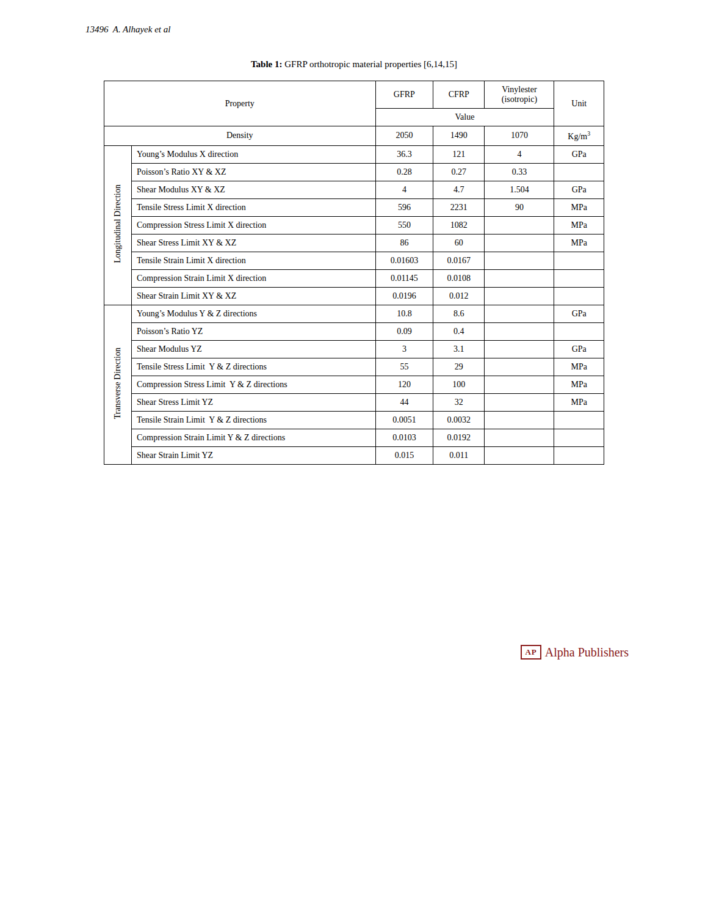13496 A. Alhayek et al
Table 1: GFRP orthotropic material properties [6,14,15]
| Property | GFRP | CFRP | Vinylester (isotropic) | Unit |
| --- | --- | --- | --- | --- |
| Value |
| Density | 2050 | 1490 | 1070 | Kg/m 3 |
| Longitudinal Direction | Young’s Modulus X direction | 36.3 | 121 | 4 | GPa |
| Poisson’s Ratio XY & XZ | 0.28 | 0.27 | 0.33 | |
| Shear Modulus XY & XZ | 4 | 4.7 | 1.504 | GPa |
| Tensile Stress Limit X direction | 596 | 2231 | 90 | MPa |
| Compression Stress Limit X direction | 550 | 1082 | | MPa |
| Shear Stress Limit XY & XZ | 86 | 60 | | MPa |
| Tensile Strain Limit X direction | 0.01603 | 0.0167 | | |
| Compression Strain Limit X direction | 0.01145 | 0.0108 | | |
| Shear Strain Limit XY & XZ | 0.0196 | 0.012 | | |
| Transverse Direction | Young’s Modulus Y & Z directions | 10.8 | 8.6 | | GPa |
| Poisson’s Ratio YZ | 0.09 | 0.4 | | |
| Shear Modulus YZ | 3 | 3.1 | | GPa |
| Tensile Stress Limit Y & Z directions | 55 | 29 | | MPa |
| Compression Stress Limit Y & Z directions | 120 | 100 | | MPa |
| Shear Stress Limit YZ | 44 | 32 | | MPa |
| Tensile Strain Limit Y & Z directions | 0.0051 | 0.0032 | | |
| Compression Strain Limit Y & Z directions | 0.0103 | 0.0192 | | |
| Shear Strain Limit YZ | 0.015 | 0.011 | | |
AP Alpha Publishers